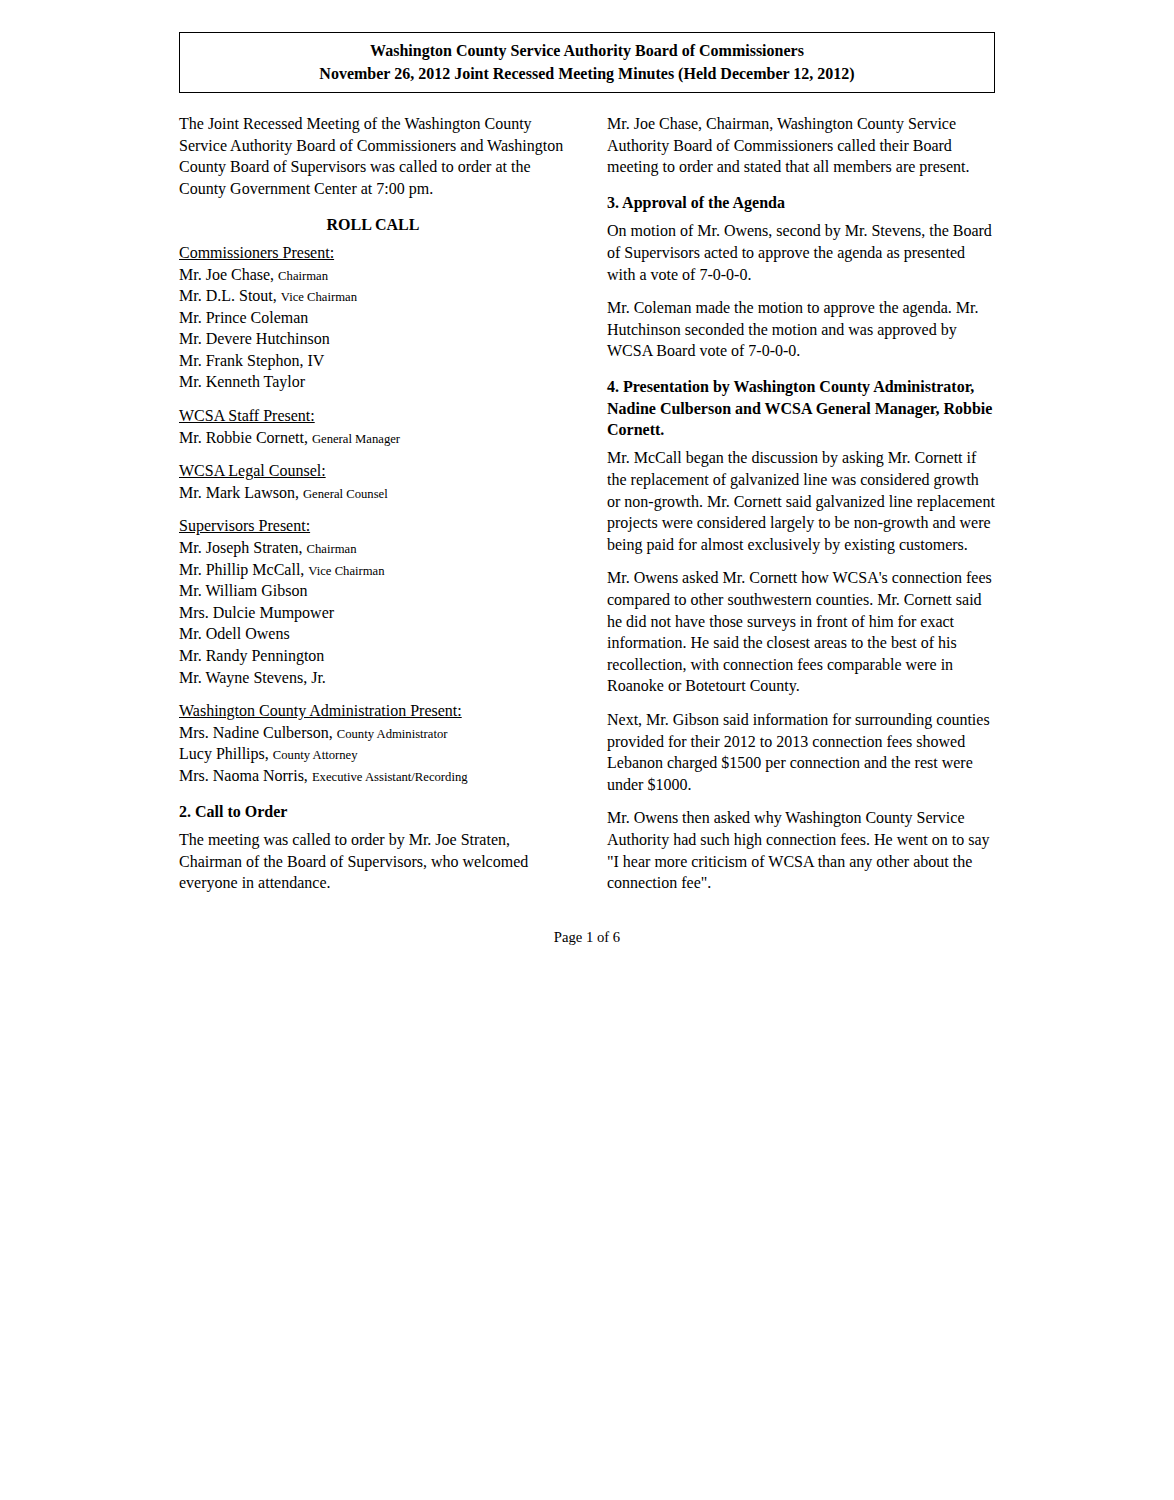Washington County Service Authority Board of Commissioners
November 26, 2012 Joint Recessed Meeting Minutes (Held December 12, 2012)
The Joint Recessed Meeting of the Washington County Service Authority Board of Commissioners and Washington County Board of Supervisors was called to order at the County Government Center at 7:00 pm.
ROLL CALL
Commissioners Present:
Mr. Joe Chase, Chairman
Mr. D.L. Stout, Vice Chairman
Mr. Prince Coleman
Mr. Devere Hutchinson
Mr. Frank Stephon, IV
Mr. Kenneth Taylor
WCSA Staff Present:
Mr. Robbie Cornett, General Manager
WCSA Legal Counsel:
Mr. Mark Lawson, General Counsel
Supervisors Present:
Mr. Joseph Straten, Chairman
Mr. Phillip McCall, Vice Chairman
Mr. William Gibson
Mrs. Dulcie Mumpower
Mr. Odell Owens
Mr. Randy Pennington
Mr. Wayne Stevens, Jr.
Washington County Administration Present:
Mrs. Nadine Culberson, County Administrator
Lucy Phillips, County Attorney
Mrs. Naoma Norris, Executive Assistant/Recording
2. Call to Order
The meeting was called to order by Mr. Joe Straten, Chairman of the Board of Supervisors, who welcomed everyone in attendance.
Mr. Joe Chase, Chairman, Washington County Service Authority Board of Commissioners called their Board meeting to order and stated that all members are present.
3. Approval of the Agenda
On motion of Mr. Owens, second by Mr. Stevens, the Board of Supervisors acted to approve the agenda as presented with a vote of 7-0-0-0.
Mr. Coleman made the motion to approve the agenda. Mr. Hutchinson seconded the motion and was approved by WCSA Board vote of 7-0-0-0.
4. Presentation by Washington County Administrator, Nadine Culberson and WCSA General Manager, Robbie Cornett.
Mr. McCall began the discussion by asking Mr. Cornett if the replacement of galvanized line was considered growth or non-growth. Mr. Cornett said galvanized line replacement projects were considered largely to be non-growth and were being paid for almost exclusively by existing customers.
Mr. Owens asked Mr. Cornett how WCSA's connection fees compared to other southwestern counties. Mr. Cornett said he did not have those surveys in front of him for exact information. He said the closest areas to the best of his recollection, with connection fees comparable were in Roanoke or Botetourt County.
Next, Mr. Gibson said information for surrounding counties provided for their 2012 to 2013 connection fees showed Lebanon charged $1500 per connection and the rest were under $1000.
Mr. Owens then asked why Washington County Service Authority had such high connection fees. He went on to say "I hear more criticism of WCSA than any other about the connection fee".
Page 1 of 6